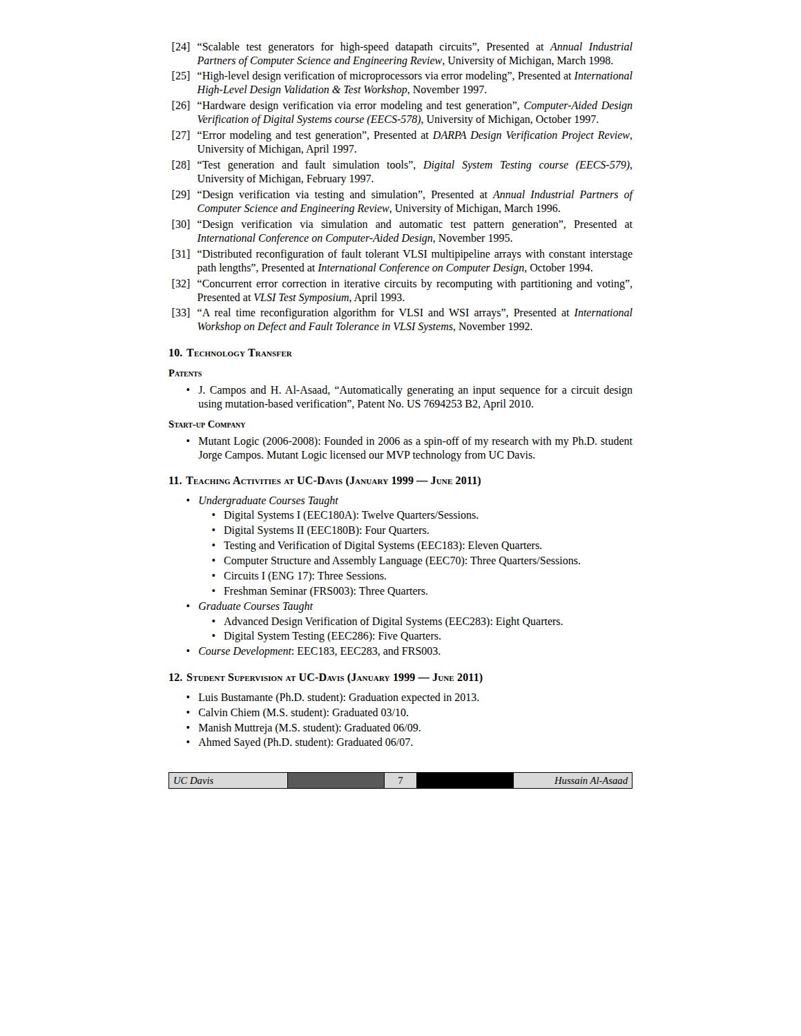[24]“Scalable test generators for high-speed datapath circuits”, Presented at Annual Industrial Partners of Computer Science and Engineering Review, University of Michigan, March 1998.
[25]“High-level design verification of microprocessors via error modeling”, Presented at International High-Level Design Validation & Test Workshop, November 1997.
[26]“Hardware design verification via error modeling and test generation”, Computer-Aided Design Verification of Digital Systems course (EECS-578), University of Michigan, October 1997.
[27]“Error modeling and test generation”, Presented at DARPA Design Verification Project Review, University of Michigan, April 1997.
[28]“Test generation and fault simulation tools”, Digital System Testing course (EECS-579), University of Michigan, February 1997.
[29]“Design verification via testing and simulation”, Presented at Annual Industrial Partners of Computer Science and Engineering Review, University of Michigan, March 1996.
[30]“Design verification via simulation and automatic test pattern generation”, Presented at International Conference on Computer-Aided Design, November 1995.
[31]“Distributed reconfiguration of fault tolerant VLSI multipipeline arrays with constant interstage path lengths”, Presented at International Conference on Computer Design, October 1994.
[32]“Concurrent error correction in iterative circuits by recomputing with partitioning and voting”, Presented at VLSI Test Symposium, April 1993.
[33]“A real time reconfiguration algorithm for VLSI and WSI arrays”, Presented at International Workshop on Defect and Fault Tolerance in VLSI Systems, November 1992.
10. Technology Transfer
Patents
J. Campos and H. Al-Asaad, “Automatically generating an input sequence for a circuit design using mutation-based verification”, Patent No. US 7694253 B2, April 2010.
Start-up Company
Mutant Logic (2006-2008): Founded in 2006 as a spin-off of my research with my Ph.D. student Jorge Campos. Mutant Logic licensed our MVP technology from UC Davis.
11. Teaching Activities at UC-Davis (January 1999 — June 2011)
Undergraduate Courses Taught
Digital Systems I (EEC180A): Twelve Quarters/Sessions.
Digital Systems II (EEC180B): Four Quarters.
Testing and Verification of Digital Systems (EEC183): Eleven Quarters.
Computer Structure and Assembly Language (EEC70): Three Quarters/Sessions.
Circuits I (ENG 17): Three Sessions.
Freshman Seminar (FRS003): Three Quarters.
Graduate Courses Taught
Advanced Design Verification of Digital Systems (EEC283): Eight Quarters.
Digital System Testing (EEC286): Five Quarters.
Course Development: EEC183, EEC283, and FRS003.
12. Student Supervision at UC-Davis (January 1999 — June 2011)
Luis Bustamante (Ph.D. student): Graduation expected in 2013.
Calvin Chiem (M.S. student): Graduated 03/10.
Manish Muttreja (M.S. student): Graduated 06/09.
Ahmed Sayed (Ph.D. student): Graduated 06/07.
| UC Davis | | 7 | | Hussain Al-Asaad |